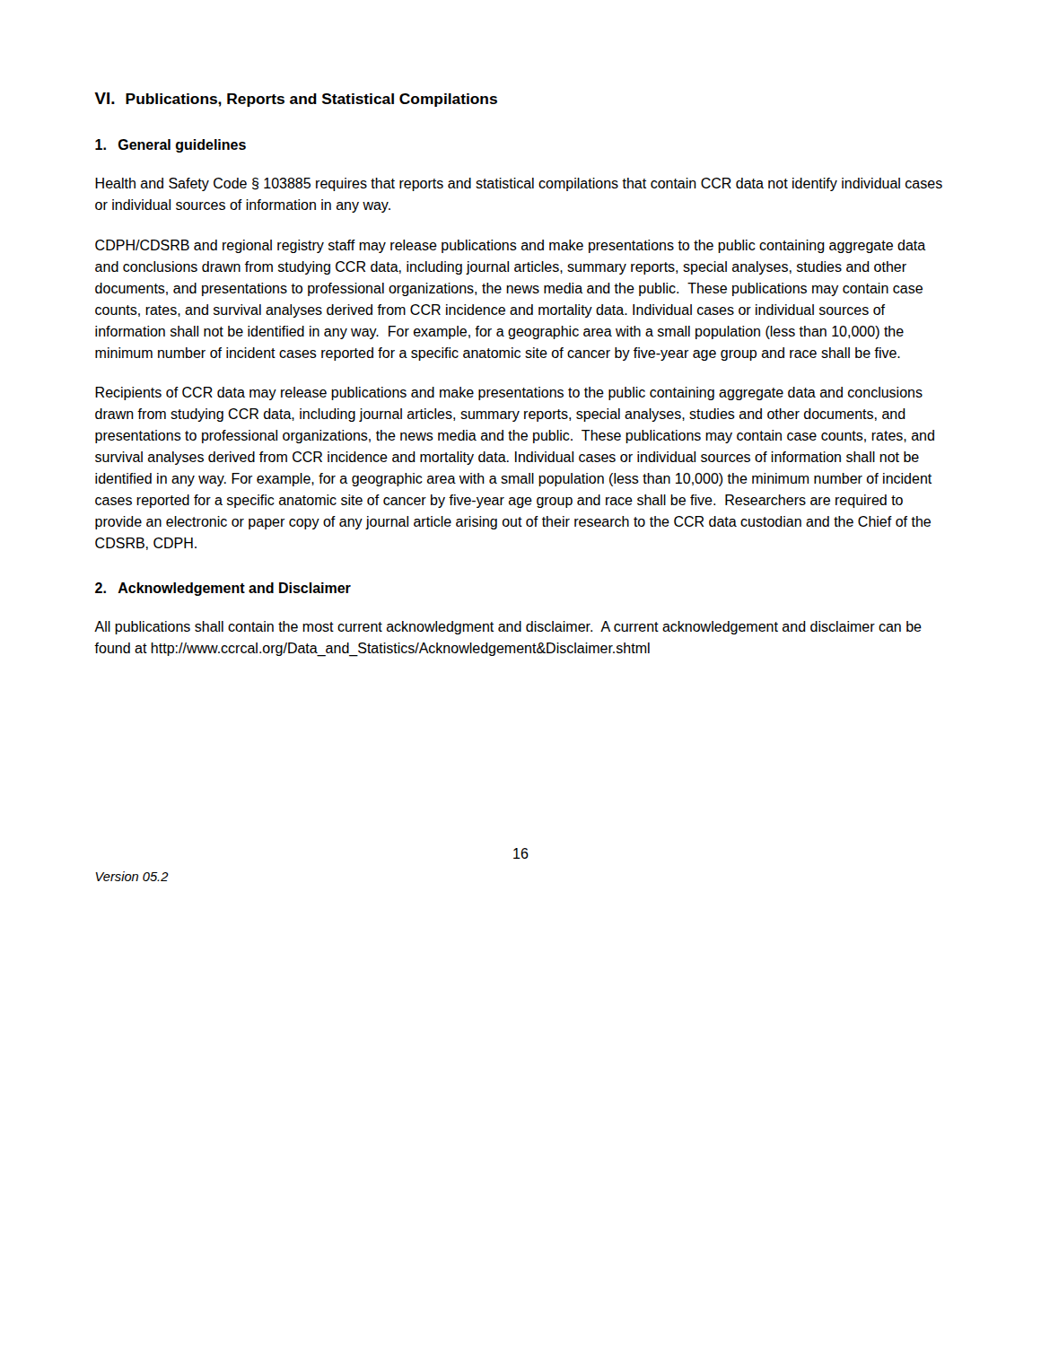VI. Publications, Reports and Statistical Compilations
1. General guidelines
Health and Safety Code § 103885 requires that reports and statistical compilations that contain CCR data not identify individual cases or individual sources of information in any way.
CDPH/CDSRB and regional registry staff may release publications and make presentations to the public containing aggregate data and conclusions drawn from studying CCR data, including journal articles, summary reports, special analyses, studies and other documents, and presentations to professional organizations, the news media and the public. These publications may contain case counts, rates, and survival analyses derived from CCR incidence and mortality data. Individual cases or individual sources of information shall not be identified in any way. For example, for a geographic area with a small population (less than 10,000) the minimum number of incident cases reported for a specific anatomic site of cancer by five-year age group and race shall be five.
Recipients of CCR data may release publications and make presentations to the public containing aggregate data and conclusions drawn from studying CCR data, including journal articles, summary reports, special analyses, studies and other documents, and presentations to professional organizations, the news media and the public. These publications may contain case counts, rates, and survival analyses derived from CCR incidence and mortality data. Individual cases or individual sources of information shall not be identified in any way. For example, for a geographic area with a small population (less than 10,000) the minimum number of incident cases reported for a specific anatomic site of cancer by five-year age group and race shall be five. Researchers are required to provide an electronic or paper copy of any journal article arising out of their research to the CCR data custodian and the Chief of the CDSRB, CDPH.
2. Acknowledgement and Disclaimer
All publications shall contain the most current acknowledgment and disclaimer. A current acknowledgement and disclaimer can be found at http://www.ccrcal.org/Data_and_Statistics/Acknowledgement&Disclaimer.shtml
16
Version 05.2